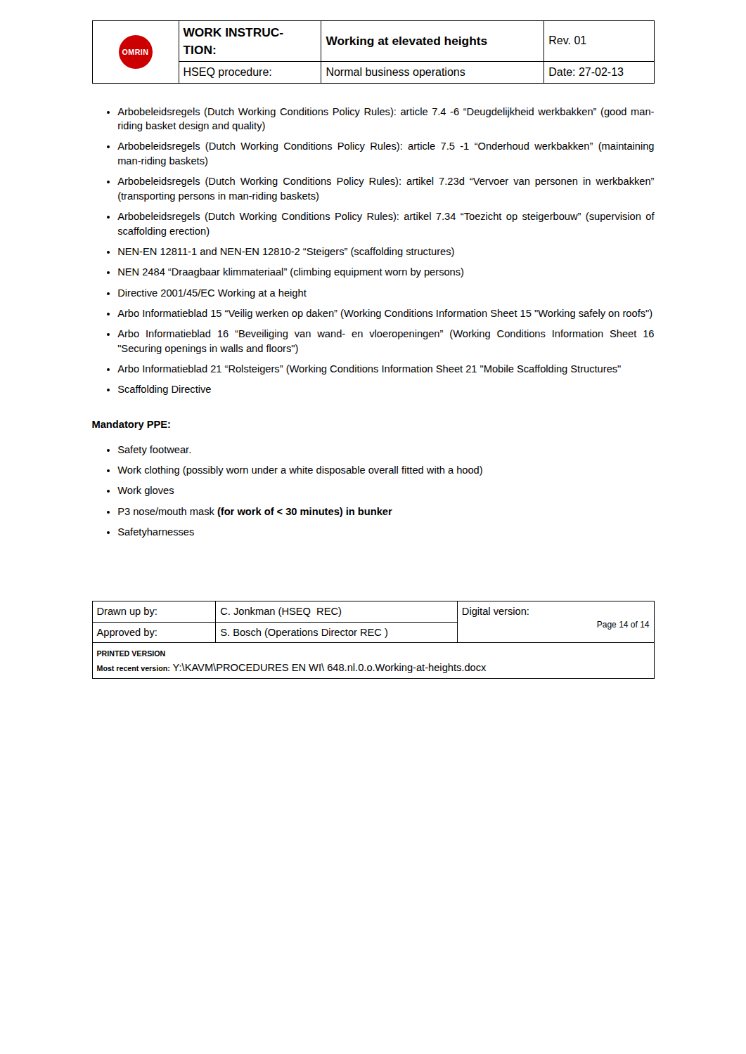| OMRIN | WORK INSTRUC- TION: | Working at elevated heights | Rev. 01 |
| HSEQ procedure: | Normal business operations | Date: 27-02-13 |
Arbobeleidsregels (Dutch Working Conditions Policy Rules): article 7.4 -6 “Deugdelijkheid werkbakken” (good man-riding basket design and quality)
Arbobeleidsregels (Dutch Working Conditions Policy Rules): article 7.5 -1 “Onderhoud werkbakken” (maintaining man-riding baskets)
Arbobeleidsregels (Dutch Working Conditions Policy Rules): artikel 7.23d “Vervoer van personen in werkbakken” (transporting persons in man-riding baskets)
Arbobeleidsregels (Dutch Working Conditions Policy Rules): artikel 7.34 “Toezicht op steigerbouw” (supervision of scaffolding erection)
NEN-EN 12811-1 and NEN-EN 12810-2 “Steigers” (scaffolding structures)
NEN 2484 “Draagbaar klimmateriaal” (climbing equipment worn by persons)
Directive 2001/45/EC Working at a height
Arbo Informatieblad 15 “Veilig werken op daken” (Working Conditions Information Sheet 15 "Working safely on roofs")
Arbo Informatieblad 16 “Beveiliging van wand- en vloeropeningen” (Working Conditions Information Sheet 16 "Securing openings in walls and floors")
Arbo Informatieblad 21 “Rolsteigers” (Working Conditions Information Sheet 21 "Mobile Scaffolding Structures"
Scaffolding Directive
Mandatory PPE:
Safety footwear.
Work clothing (possibly worn under a white disposable overall fitted with a hood)
Work gloves
P3 nose/mouth mask (for work of < 30 minutes) in bunker
Safetyharnesses
| Drawn up by: | C. Jonkman (HSEQ REC) | Digital version: Page 14 of 14 |
| Approved by: | S. Bosch (Operations Director REC ) |
| PRINTED VERSION Most recent version: Y:\KAVM\PROCEDURES EN WI\ 648.nl.0.o.Working-at-heights.docx |